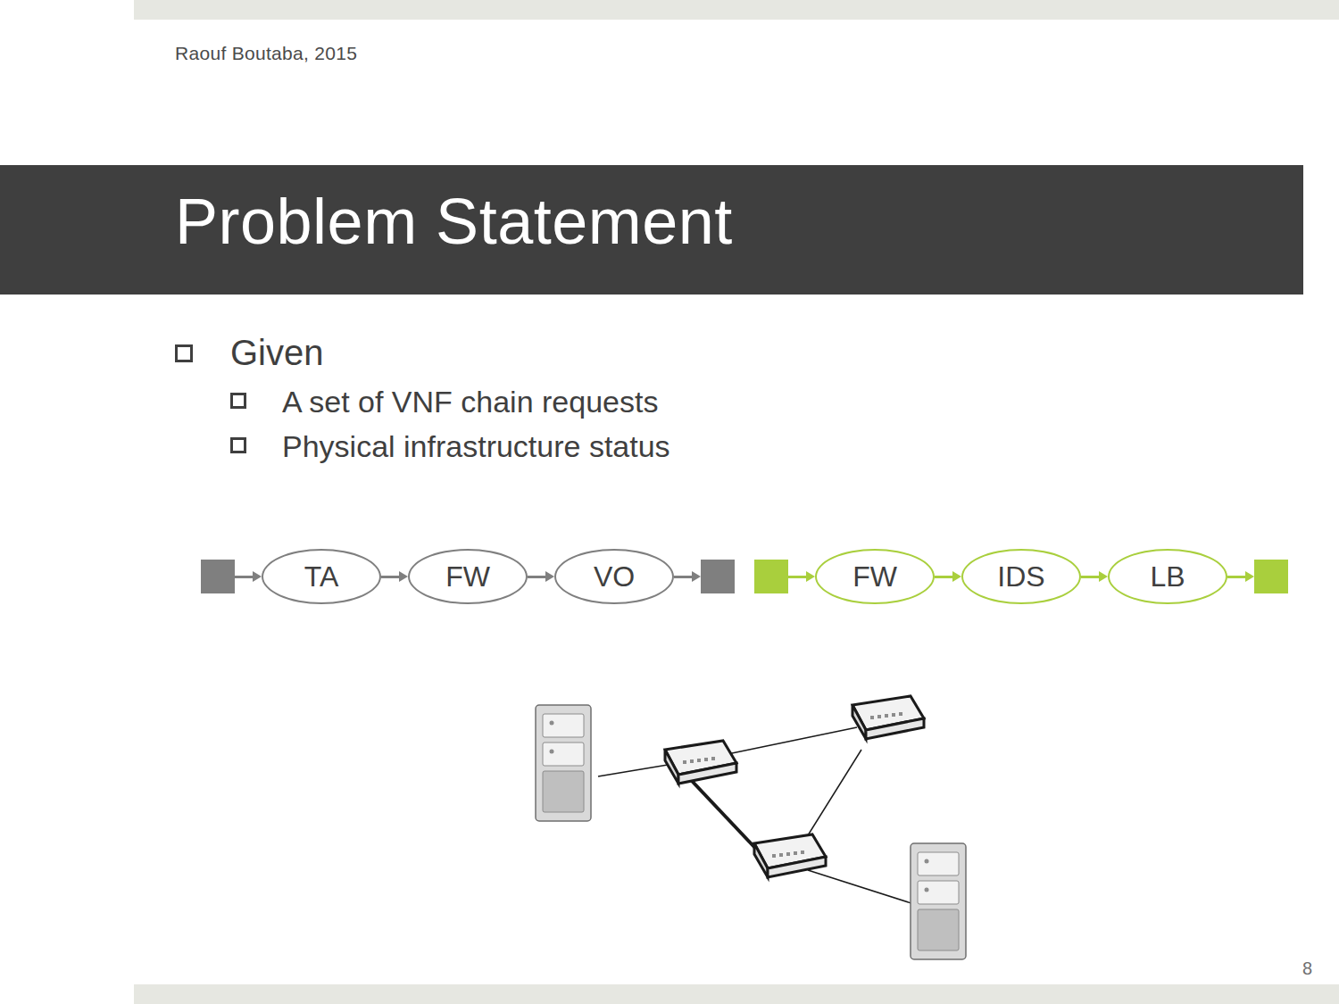Raouf Boutaba, 2015
Problem Statement
Given
A set of VNF chain requests
Physical infrastructure status
TA
FW
VO
FW
IDS
LB
8